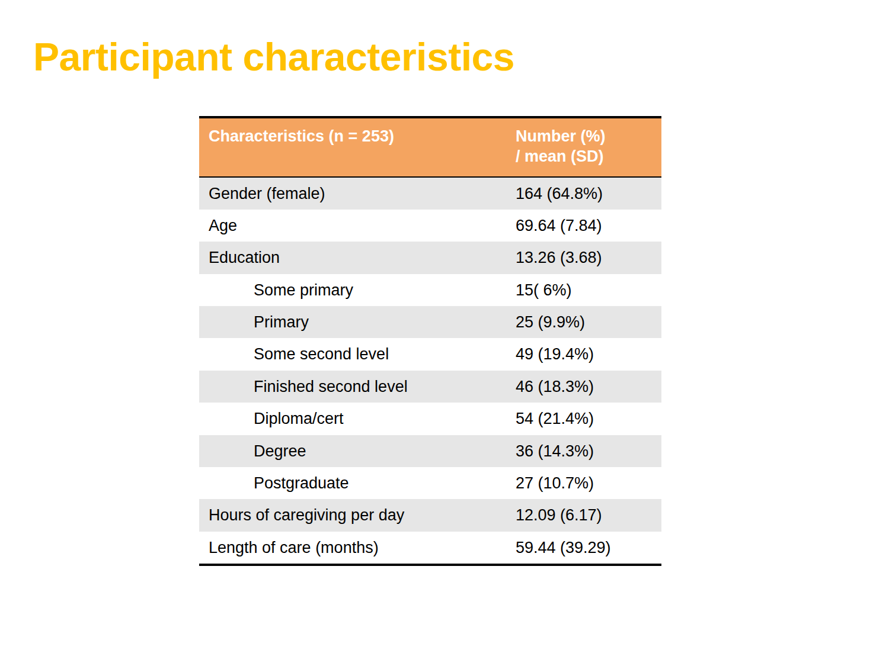Participant characteristics
| Characteristics (n = 253) | Number (%) / mean (SD) |
| --- | --- |
| Gender (female) | 164 (64.8%) |
| Age | 69.64 (7.84) |
| Education | 13.26 (3.68) |
| Some primary | 15( 6%) |
| Primary | 25 (9.9%) |
| Some second level | 49 (19.4%) |
| Finished second level | 46 (18.3%) |
| Diploma/cert | 54 (21.4%) |
| Degree | 36 (14.3%) |
| Postgraduate | 27 (10.7%) |
| Hours of caregiving per day | 12.09 (6.17) |
| Length of care (months) | 59.44 (39.29) |